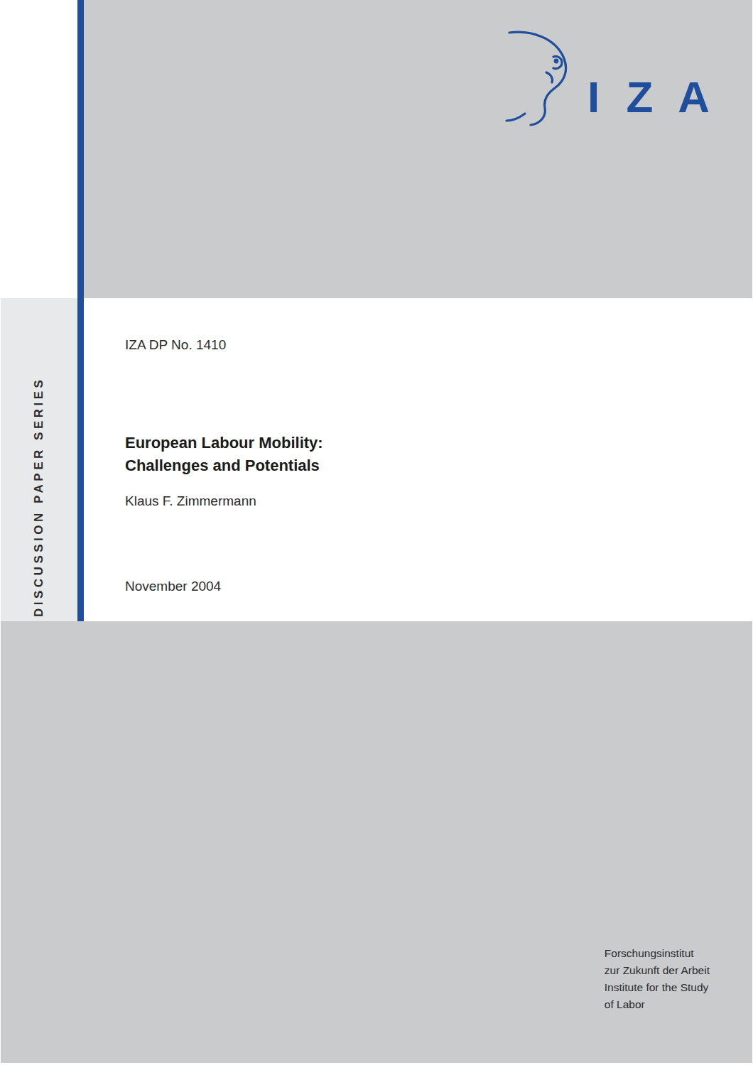DISCUSSION PAPER SERIES
I Z A
IZA DP No. 1410
European Labour Mobility:
Challenges and Potentials
Klaus F. Zimmermann
November 2004
Forschungsinstitut
zur Zukunft der Arbeit
Institute for the Study
of Labor